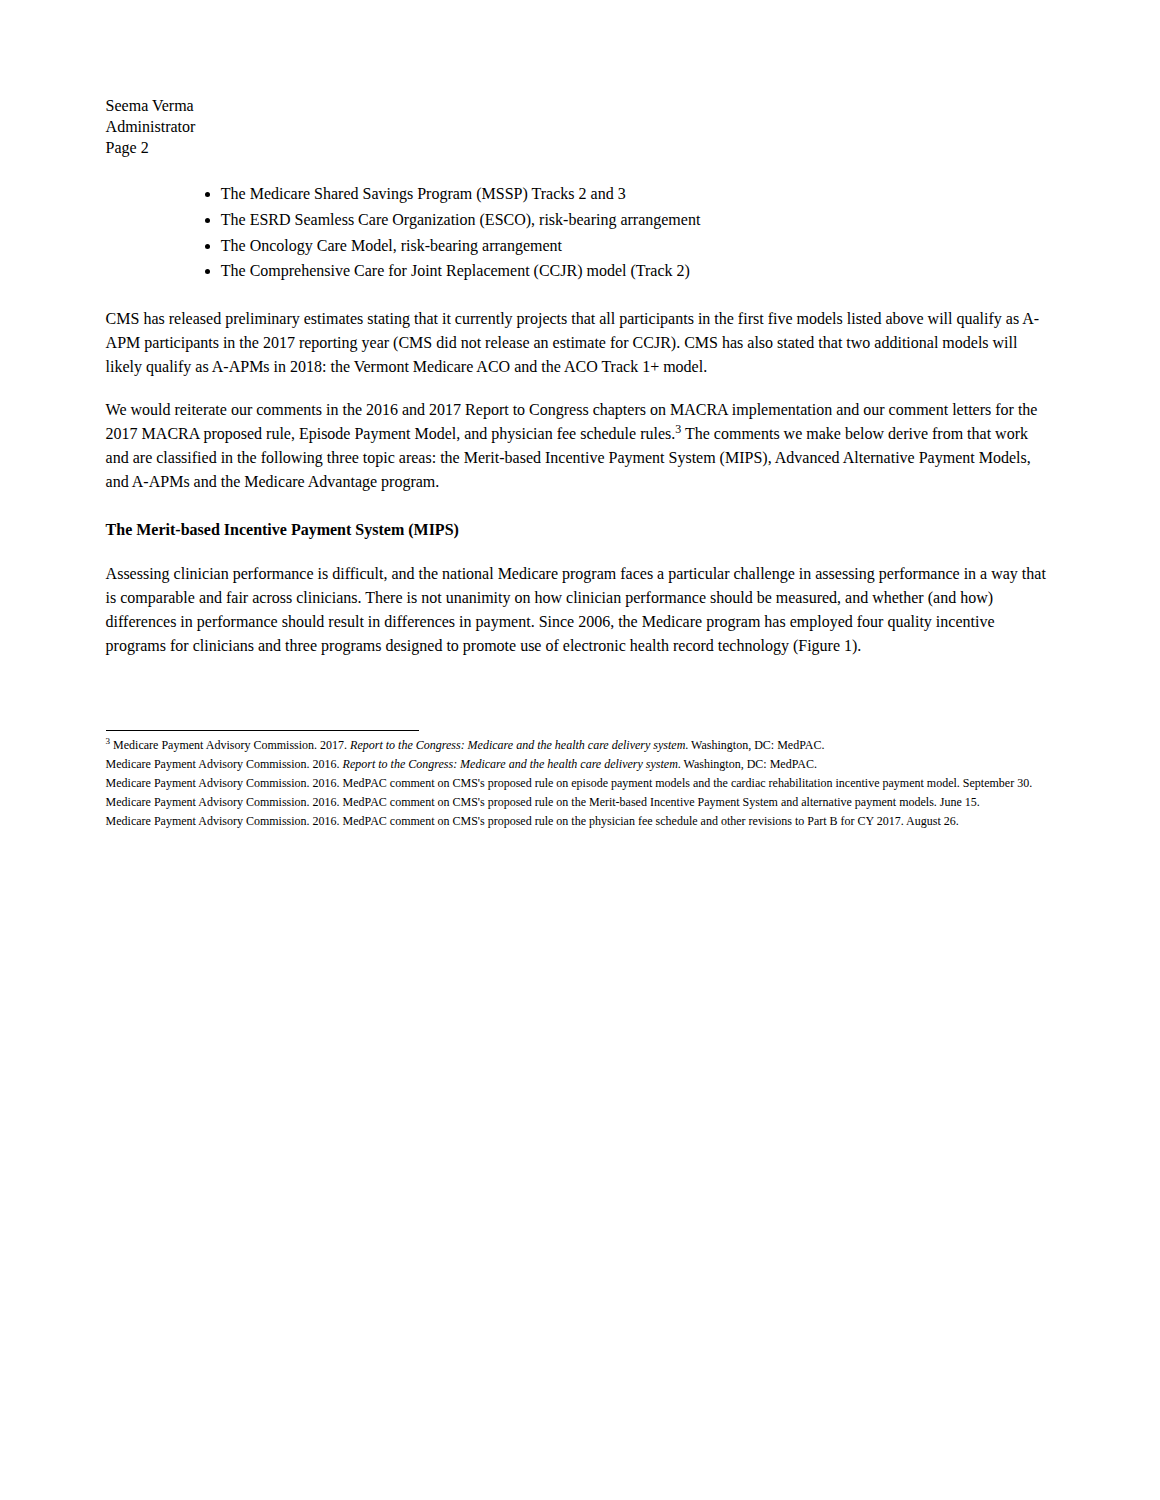Seema Verma
Administrator
Page 2
The Medicare Shared Savings Program (MSSP) Tracks 2 and 3
The ESRD Seamless Care Organization (ESCO), risk-bearing arrangement
The Oncology Care Model, risk-bearing arrangement
The Comprehensive Care for Joint Replacement (CCJR) model (Track 2)
CMS has released preliminary estimates stating that it currently projects that all participants in the first five models listed above will qualify as A-APM participants in the 2017 reporting year (CMS did not release an estimate for CCJR). CMS has also stated that two additional models will likely qualify as A-APMs in 2018: the Vermont Medicare ACO and the ACO Track 1+ model.
We would reiterate our comments in the 2016 and 2017 Report to Congress chapters on MACRA implementation and our comment letters for the 2017 MACRA proposed rule, Episode Payment Model, and physician fee schedule rules.3 The comments we make below derive from that work and are classified in the following three topic areas: the Merit-based Incentive Payment System (MIPS), Advanced Alternative Payment Models, and A-APMs and the Medicare Advantage program.
The Merit-based Incentive Payment System (MIPS)
Assessing clinician performance is difficult, and the national Medicare program faces a particular challenge in assessing performance in a way that is comparable and fair across clinicians. There is not unanimity on how clinician performance should be measured, and whether (and how) differences in performance should result in differences in payment. Since 2006, the Medicare program has employed four quality incentive programs for clinicians and three programs designed to promote use of electronic health record technology (Figure 1).
3 Medicare Payment Advisory Commission. 2017. Report to the Congress: Medicare and the health care delivery system. Washington, DC: MedPAC.
Medicare Payment Advisory Commission. 2016. Report to the Congress: Medicare and the health care delivery system. Washington, DC: MedPAC.
Medicare Payment Advisory Commission. 2016. MedPAC comment on CMS's proposed rule on episode payment models and the cardiac rehabilitation incentive payment model. September 30.
Medicare Payment Advisory Commission. 2016. MedPAC comment on CMS's proposed rule on the Merit-based Incentive Payment System and alternative payment models. June 15.
Medicare Payment Advisory Commission. 2016. MedPAC comment on CMS's proposed rule on the physician fee schedule and other revisions to Part B for CY 2017. August 26.